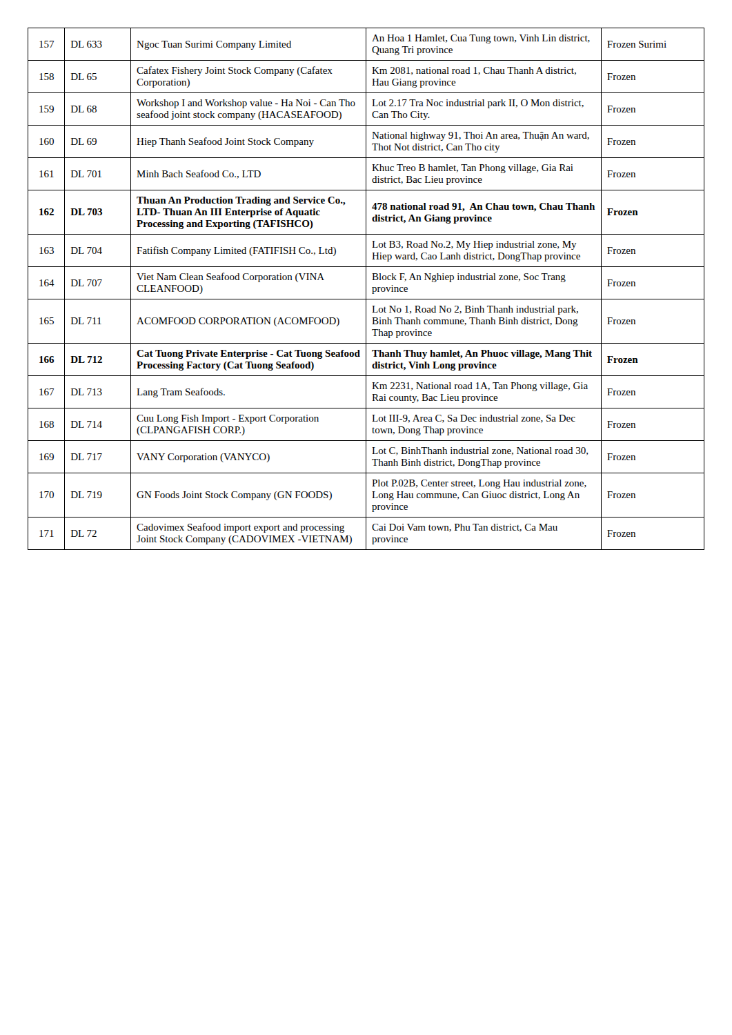| 157 | DL 633 | Ngoc Tuan Surimi Company Limited | An Hoa 1 Hamlet, Cua Tung town, Vinh Lin district, Quang Tri province | Frozen Surimi |
| 158 | DL 65 | Cafatex Fishery Joint Stock Company (Cafatex Corporation) | Km 2081, national road 1, Chau Thanh A district, Hau Giang province | Frozen |
| 159 | DL 68 | Workshop I and Workshop value - Ha Noi - Can Tho seafood joint stock company (HACASEAFOOD) | Lot 2.17 Tra Noc industrial park II, O Mon district, Can Tho City. | Frozen |
| 160 | DL 69 | Hiep Thanh Seafood Joint Stock Company | National highway 91, Thoi An area, Thuận An ward, Thot Not district, Can Tho city | Frozen |
| 161 | DL 701 | Minh Bach Seafood Co., LTD | Khuc Treo B hamlet, Tan Phong village, Gia Rai district, Bac Lieu province | Frozen |
| 162 | DL 703 | Thuan An Production Trading and Service Co., LTD- Thuan An III Enterprise of Aquatic Processing and Exporting (TAFISHCO) | 478 national road 91, An Chau town, Chau Thanh district, An Giang province | Frozen |
| 163 | DL 704 | Fatifish Company Limited (FATIFISH Co., Ltd) | Lot B3, Road No.2, My Hiep industrial zone, My Hiep ward, Cao Lanh district, DongThap province | Frozen |
| 164 | DL 707 | Viet Nam Clean Seafood Corporation (VINA CLEANFOOD) | Block F, An Nghiep industrial zone, Soc Trang province | Frozen |
| 165 | DL 711 | ACOMFOOD CORPORATION (ACOMFOOD) | Lot No 1, Road No 2, Binh Thanh industrial park, Binh Thanh commune, Thanh Binh district, Dong Thap province | Frozen |
| 166 | DL 712 | Cat Tuong Private Enterprise - Cat Tuong Seafood Processing Factory (Cat Tuong Seafood) | Thanh Thuy hamlet, An Phuoc village, Mang Thit district, Vinh Long province | Frozen |
| 167 | DL 713 | Lang Tram Seafoods. | Km 2231, National road 1A, Tan Phong village, Gia Rai county, Bac Lieu province | Frozen |
| 168 | DL 714 | Cuu Long Fish Import - Export Corporation (CLPANGAFISH CORP.) | Lot III-9, Area C, Sa Dec industrial zone, Sa Dec town, Dong Thap province | Frozen |
| 169 | DL 717 | VANY Corporation (VANYCO) | Lot C, BinhThanh industrial zone, National road 30, Thanh Binh district, DongThap province | Frozen |
| 170 | DL 719 | GN Foods Joint Stock Company (GN FOODS) | Plot P.02B, Center street, Long Hau industrial zone, Long Hau commune, Can Giuoc district, Long An province | Frozen |
| 171 | DL 72 | Cadovimex Seafood import export and processing Joint Stock Company (CADOVIMEX -VIETNAM) | Cai Doi Vam town, Phu Tan district, Ca Mau province | Frozen |